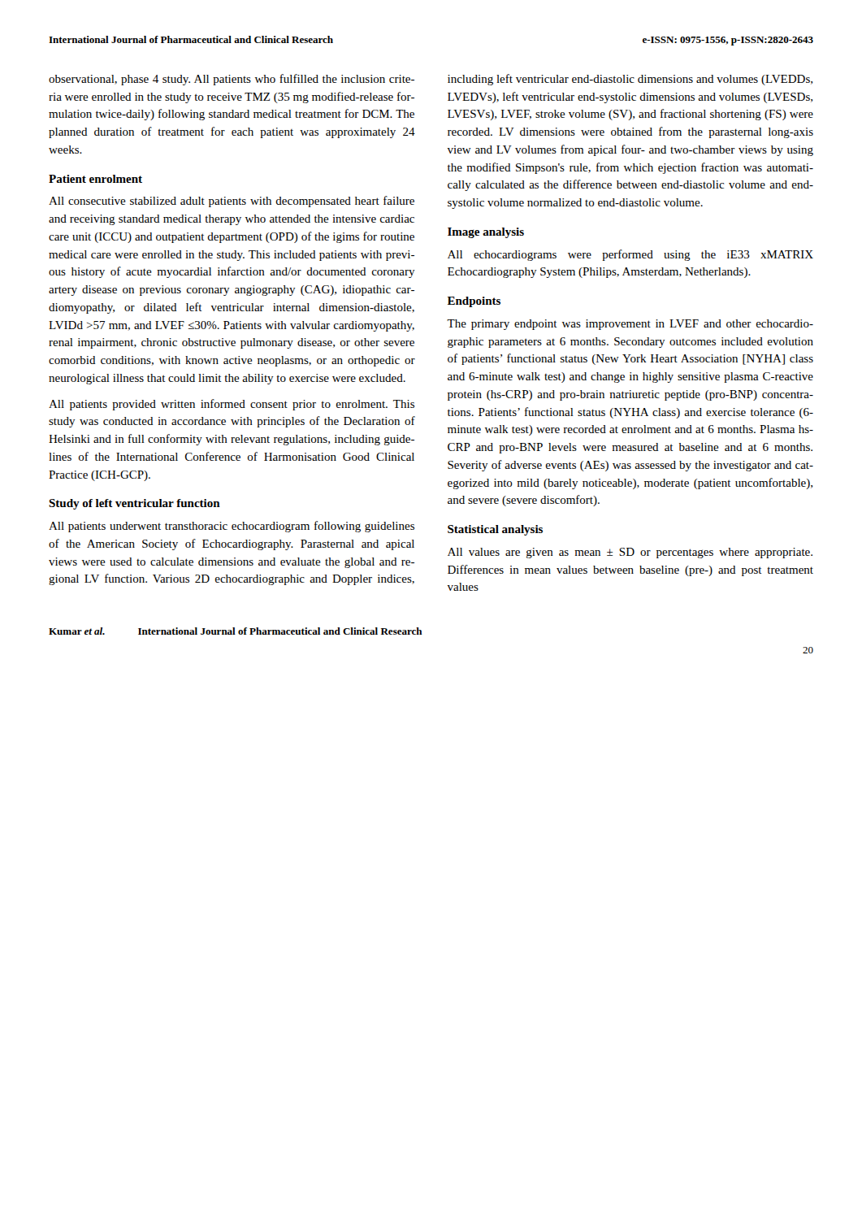International Journal of Pharmaceutical and Clinical Research
e-ISSN: 0975-1556, p-ISSN:2820-2643
observational, phase 4 study. All patients who fulfilled the inclusion criteria were enrolled in the study to receive TMZ (35 mg modified-release formulation twice-daily) following standard medical treatment for DCM. The planned duration of treatment for each patient was approximately 24 weeks.
Patient enrolment
All consecutive stabilized adult patients with decompensated heart failure and receiving standard medical therapy who attended the intensive cardiac care unit (ICCU) and outpatient department (OPD) of the igims for routine medical care were enrolled in the study. This included patients with previous history of acute myocardial infarction and/or documented coronary artery disease on previous coronary angiography (CAG), idiopathic cardiomyopathy, or dilated left ventricular internal dimension-diastole, LVIDd >57 mm, and LVEF ≤30%. Patients with valvular cardiomyopathy, renal impairment, chronic obstructive pulmonary disease, or other severe comorbid conditions, with known active neoplasms, or an orthopedic or neurological illness that could limit the ability to exercise were excluded.
All patients provided written informed consent prior to enrolment. This study was conducted in accordance with principles of the Declaration of Helsinki and in full conformity with relevant regulations, including guidelines of the International Conference of Harmonisation Good Clinical Practice (ICH-GCP).
Study of left ventricular function
All patients underwent transthoracic echocardiogram following guidelines of the American Society of Echocardiography. Parasternal and apical views were used to calculate dimensions and evaluate the global and regional LV function. Various 2D echocardiographic and Doppler indices, including left ventricular end-diastolic dimensions and volumes (LVEDDs, LVEDVs), left ventricular end-systolic dimensions and volumes (LVESDs, LVESVs), LVEF, stroke volume (SV), and fractional shortening (FS) were recorded. LV dimensions were obtained from the parasternal long-axis view and LV volumes from apical four- and two-chamber views by using the modified Simpson's rule, from which ejection fraction was automatically calculated as the difference between end-diastolic volume and end-systolic volume normalized to end-diastolic volume.
Image analysis
All echocardiograms were performed using the iE33 xMATRIX Echocardiography System (Philips, Amsterdam, Netherlands).
Endpoints
The primary endpoint was improvement in LVEF and other echocardiographic parameters at 6 months. Secondary outcomes included evolution of patients’ functional status (New York Heart Association [NYHA] class and 6-minute walk test) and change in highly sensitive plasma C-reactive protein (hs-CRP) and pro-brain natriuretic peptide (pro-BNP) concentrations. Patients’ functional status (NYHA class) and exercise tolerance (6-minute walk test) were recorded at enrolment and at 6 months. Plasma hs-CRP and pro-BNP levels were measured at baseline and at 6 months. Severity of adverse events (AEs) was assessed by the investigator and categorized into mild (barely noticeable), moderate (patient uncomfortable), and severe (severe discomfort).
Statistical analysis
All values are given as mean ± SD or percentages where appropriate. Differences in mean values between baseline (pre-) and post treatment values
Kumar et al.
International Journal of Pharmaceutical and Clinical Research
20